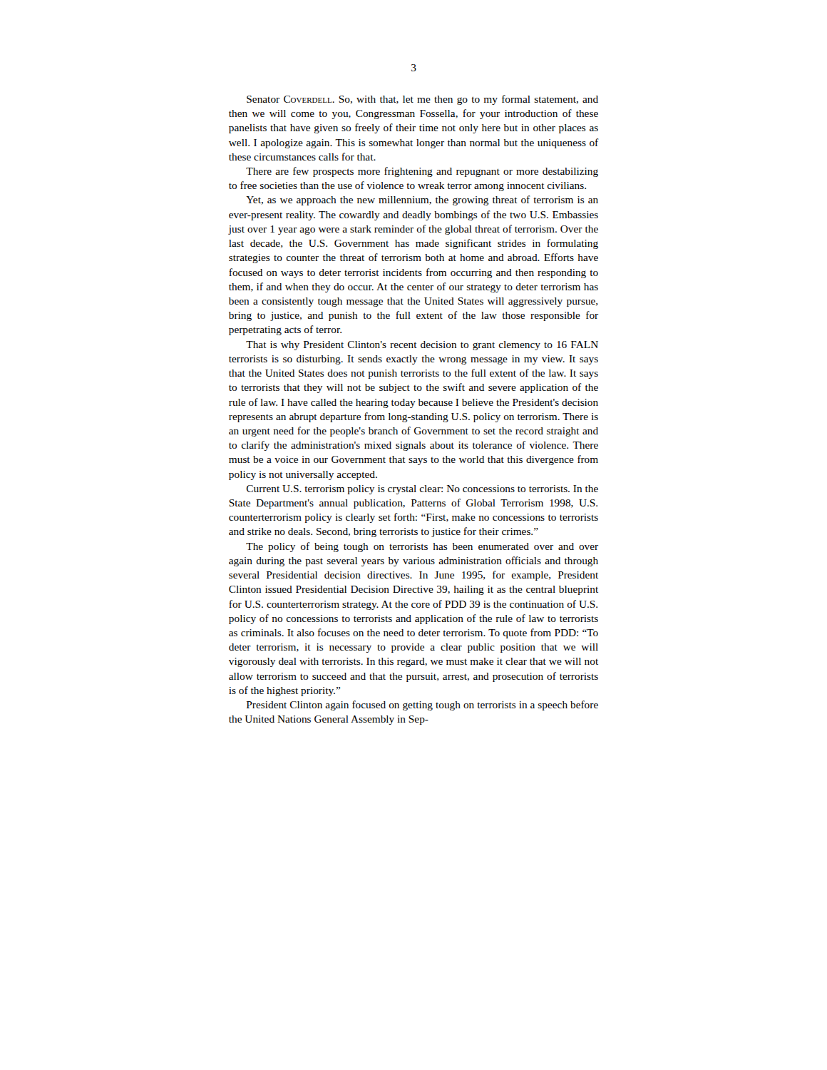3
Senator Coverdell. So, with that, let me then go to my formal statement, and then we will come to you, Congressman Fossella, for your introduction of these panelists that have given so freely of their time not only here but in other places as well. I apologize again. This is somewhat longer than normal but the uniqueness of these circumstances calls for that.
There are few prospects more frightening and repugnant or more destabilizing to free societies than the use of violence to wreak terror among innocent civilians.
Yet, as we approach the new millennium, the growing threat of terrorism is an ever-present reality. The cowardly and deadly bombings of the two U.S. Embassies just over 1 year ago were a stark reminder of the global threat of terrorism. Over the last decade, the U.S. Government has made significant strides in formulating strategies to counter the threat of terrorism both at home and abroad. Efforts have focused on ways to deter terrorist incidents from occurring and then responding to them, if and when they do occur. At the center of our strategy to deter terrorism has been a consistently tough message that the United States will aggressively pursue, bring to justice, and punish to the full extent of the law those responsible for perpetrating acts of terror.
That is why President Clinton's recent decision to grant clemency to 16 FALN terrorists is so disturbing. It sends exactly the wrong message in my view. It says that the United States does not punish terrorists to the full extent of the law. It says to terrorists that they will not be subject to the swift and severe application of the rule of law. I have called the hearing today because I believe the President's decision represents an abrupt departure from long-standing U.S. policy on terrorism. There is an urgent need for the people's branch of Government to set the record straight and to clarify the administration's mixed signals about its tolerance of violence. There must be a voice in our Government that says to the world that this divergence from policy is not universally accepted.
Current U.S. terrorism policy is crystal clear: No concessions to terrorists. In the State Department's annual publication, Patterns of Global Terrorism 1998, U.S. counterterrorism policy is clearly set forth: “First, make no concessions to terrorists and strike no deals. Second, bring terrorists to justice for their crimes.”
The policy of being tough on terrorists has been enumerated over and over again during the past several years by various administration officials and through several Presidential decision directives. In June 1995, for example, President Clinton issued Presidential Decision Directive 39, hailing it as the central blueprint for U.S. counterterrorism strategy. At the core of PDD 39 is the continuation of U.S. policy of no concessions to terrorists and application of the rule of law to terrorists as criminals. It also focuses on the need to deter terrorism. To quote from PDD: “To deter terrorism, it is necessary to provide a clear public position that we will vigorously deal with terrorists. In this regard, we must make it clear that we will not allow terrorism to succeed and that the pursuit, arrest, and prosecution of terrorists is of the highest priority.”
President Clinton again focused on getting tough on terrorists in a speech before the United Nations General Assembly in Sep-